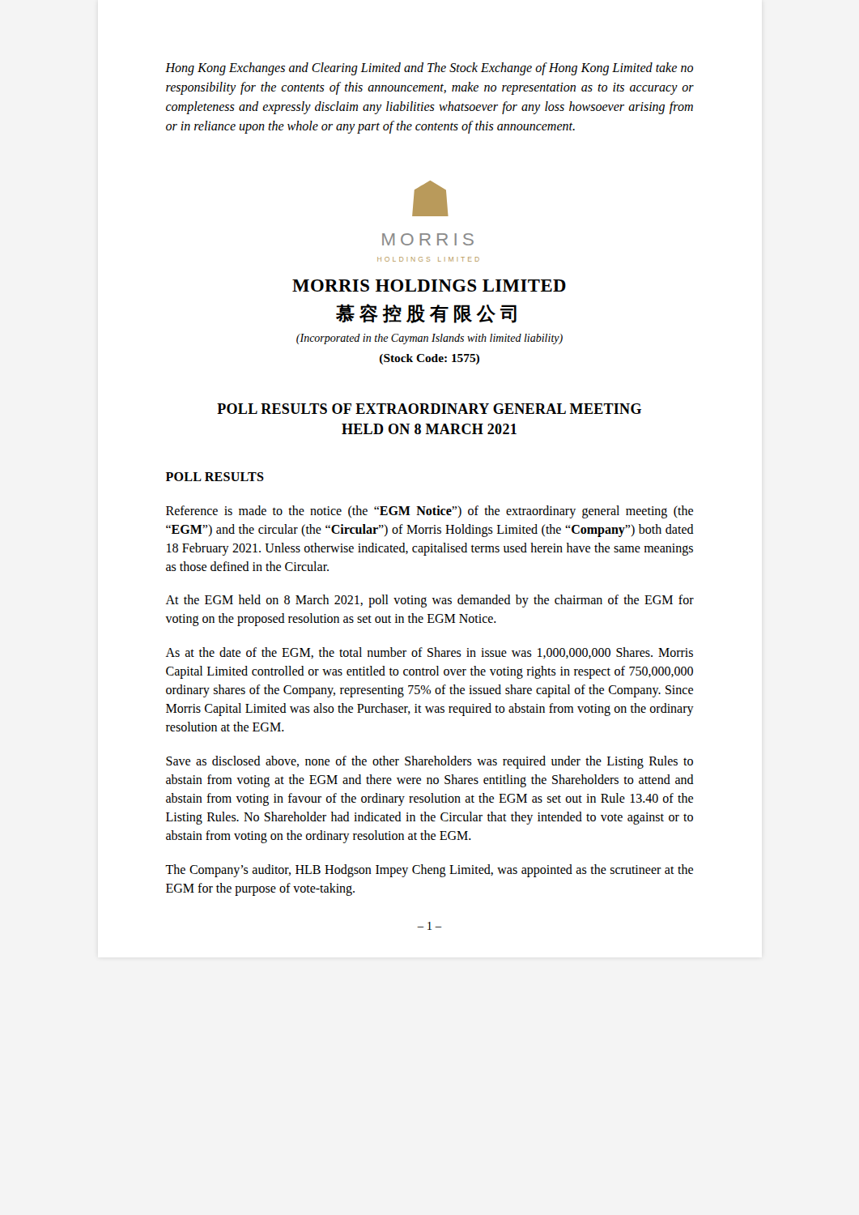Hong Kong Exchanges and Clearing Limited and The Stock Exchange of Hong Kong Limited take no responsibility for the contents of this announcement, make no representation as to its accuracy or completeness and expressly disclaim any liabilities whatsoever for any loss howsoever arising from or in reliance upon the whole or any part of the contents of this announcement.
☗ MORRIS HOLDINGS LIMITED
MORRIS HOLDINGS LIMITED
慕容控股有限公司
(Incorporated in the Cayman Islands with limited liability)
(Stock Code: 1575)
POLL RESULTS OF EXTRAORDINARY GENERAL MEETING
HELD ON 8 MARCH 2021
POLL RESULTS
Reference is made to the notice (the “EGM Notice”) of the extraordinary general meeting (the “EGM”) and the circular (the “Circular”) of Morris Holdings Limited (the “Company”) both dated 18 February 2021. Unless otherwise indicated, capitalised terms used herein have the same meanings as those defined in the Circular.
At the EGM held on 8 March 2021, poll voting was demanded by the chairman of the EGM for voting on the proposed resolution as set out in the EGM Notice.
As at the date of the EGM, the total number of Shares in issue was 1,000,000,000 Shares. Morris Capital Limited controlled or was entitled to control over the voting rights in respect of 750,000,000 ordinary shares of the Company, representing 75% of the issued share capital of the Company. Since Morris Capital Limited was also the Purchaser, it was required to abstain from voting on the ordinary resolution at the EGM.
Save as disclosed above, none of the other Shareholders was required under the Listing Rules to abstain from voting at the EGM and there were no Shares entitling the Shareholders to attend and abstain from voting in favour of the ordinary resolution at the EGM as set out in Rule 13.40 of the Listing Rules. No Shareholder had indicated in the Circular that they intended to vote against or to abstain from voting on the ordinary resolution at the EGM.
The Company’s auditor, HLB Hodgson Impey Cheng Limited, was appointed as the scrutineer at the EGM for the purpose of vote-taking.
– 1 –